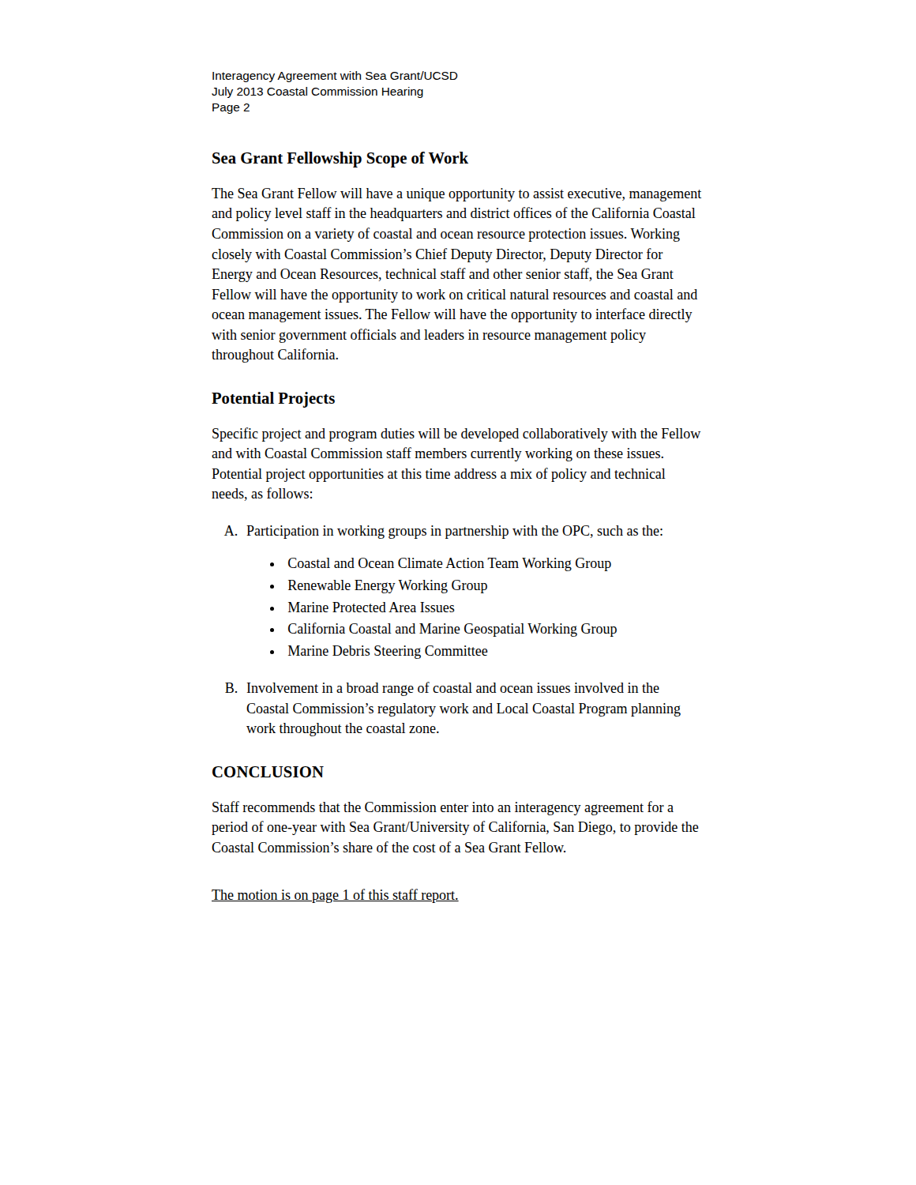Interagency Agreement with Sea Grant/UCSD
July 2013 Coastal Commission Hearing
Page 2
Sea Grant Fellowship Scope of Work
The Sea Grant Fellow will have a unique opportunity to assist executive, management and policy level staff in the headquarters and district offices of the California Coastal Commission on a variety of coastal and ocean resource protection issues. Working closely with Coastal Commission’s Chief Deputy Director, Deputy Director for Energy and Ocean Resources, technical staff and other senior staff, the Sea Grant Fellow will have the opportunity to work on critical natural resources and coastal and ocean management issues. The Fellow will have the opportunity to interface directly with senior government officials and leaders in resource management policy throughout California.
Potential Projects
Specific project and program duties will be developed collaboratively with the Fellow and with Coastal Commission staff members currently working on these issues. Potential project opportunities at this time address a mix of policy and technical needs, as follows:
Participation in working groups in partnership with the OPC, such as the:
Coastal and Ocean Climate Action Team Working Group
Renewable Energy Working Group
Marine Protected Area Issues
California Coastal and Marine Geospatial Working Group
Marine Debris Steering Committee
Involvement in a broad range of coastal and ocean issues involved in the Coastal Commission’s regulatory work and Local Coastal Program planning work throughout the coastal zone.
CONCLUSION
Staff recommends that the Commission enter into an interagency agreement for a period of one-year with Sea Grant/University of California, San Diego, to provide the Coastal Commission’s share of the cost of a Sea Grant Fellow.
The motion is on page 1 of this staff report.